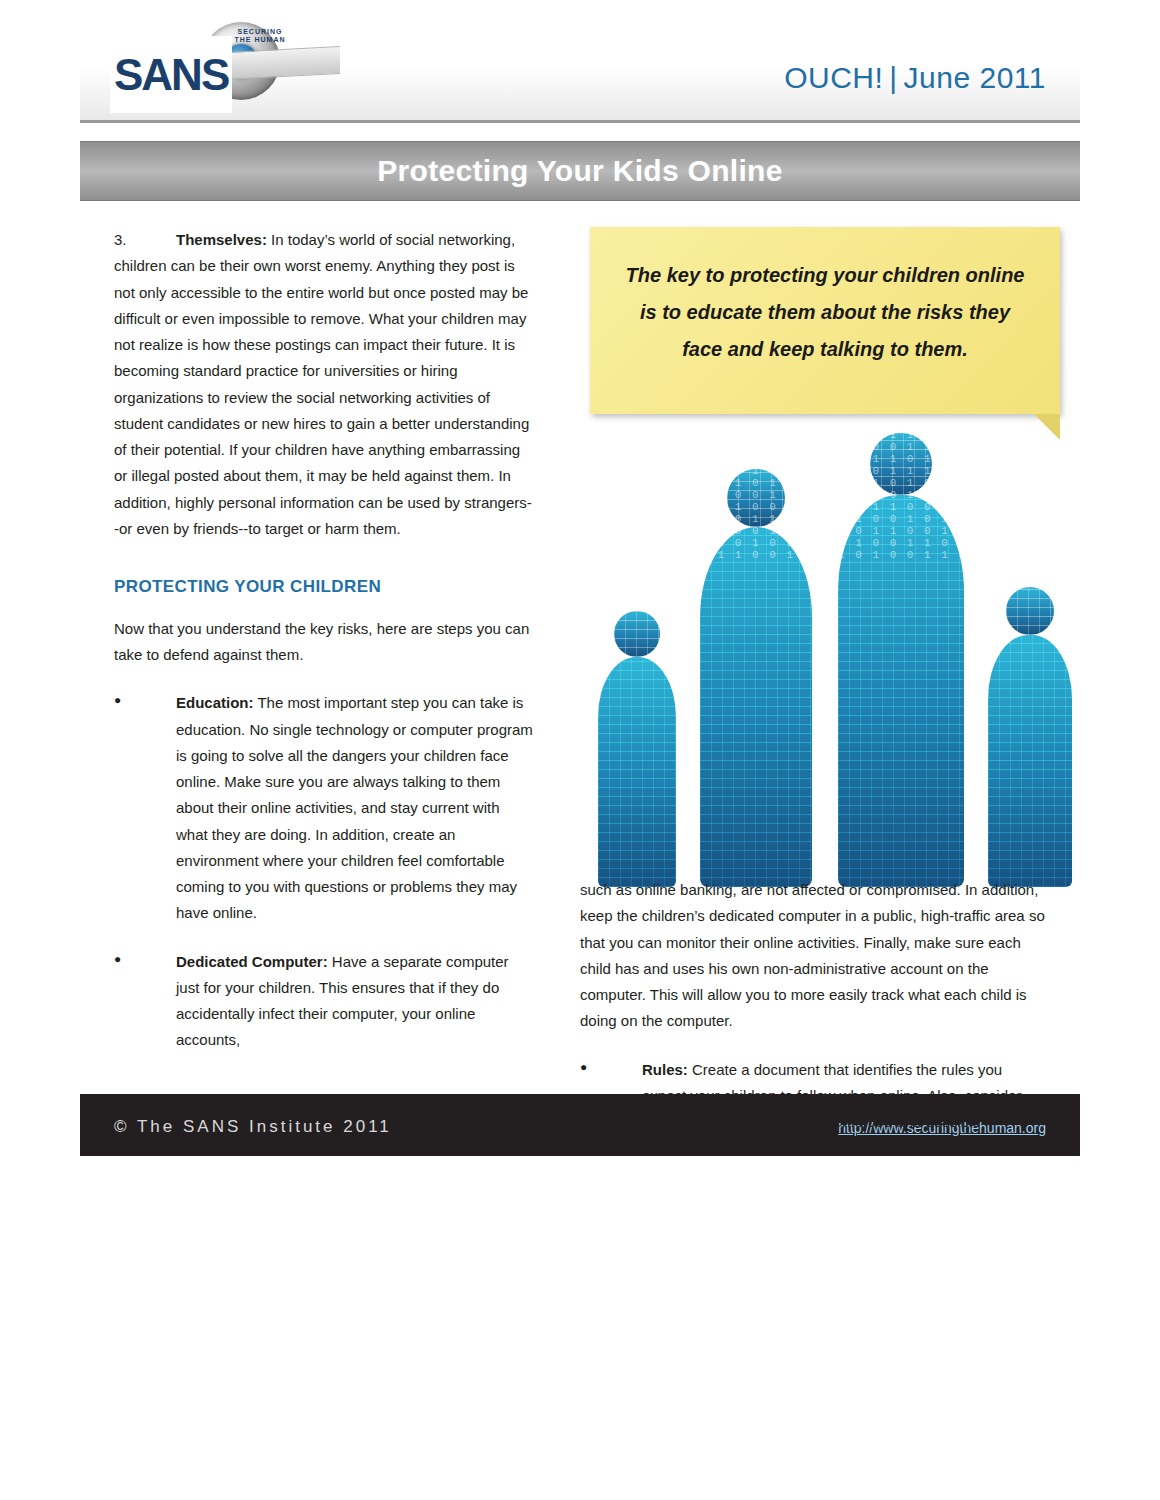SANS
SECURING
THE HUMAN
OUCH!|June 2011
Protecting Your Kids Online
3. Themselves: In today’s world of social networking, children can be their own worst enemy. Anything they post is not only accessible to the entire world but once posted may be difficult or even impossible to remove. What your children may not realize is how these postings can impact their future. It is becoming standard practice for universities or hiring organizations to review the social networking activities of student candidates or new hires to gain a better understanding of their potential. If your children have anything embarrassing or illegal posted about them, it may be held against them. In addition, highly personal information can be used by strangers--or even by friends--to target or harm them.
PROTECTING YOUR CHILDREN
Now that you understand the key risks, here are steps you can take to defend against them.
Education: The most important step you can take is education. No single technology or computer program is going to solve all the dangers your children face online. Make sure you are always talking to them about their online activities, and stay current with what they are doing. In addition, create an environment where your children feel comfortable coming to you with questions or problems they may have online.
Dedicated Computer: Have a separate computer just for your children. This ensures that if they do accidentally infect their computer, your online accounts,
The key to protecting your children online is to educate them about the risks they face and keep talking to them.
1 0 1 0 1 1 0 0 1 0 1 0 0 1 1 0 1 0 1 0 1 1 0 0 1 0 1 0 0 1 1 0 0 1 1 0 0 1 0 1 1 0 1 0 0 1 1 0 0 1 1 0 0 1 0 1 1 0 1 0 0 1 1 0 1 1 0 0 1 0 1 0 0 1 1 0 1 0 1 1 0 0 1 0 1 0 0 1 1 0 1 0 1 1 0 0 0 0 1 1 0 1 0 1 1 0 0 1 0 1 0 0 1 1 0 1 0 1 1 0 0 1 0 1 0 0 1 1 1 0 1 0 1 1 0 0 1 0 1 0 0 1 1 0 1 0 1 0 1 1 0 0 1 0 1 0 0 1 1 0 0 1 1 0 0 1 0 1 1 0 1 0 0 1 1 0 0 1 1 0 0 1 0 1 1 0 1 0 0 1 1 0 1 1 0 0 1 0 1 0 0 1 1 0 1 0 1 1 0 0 1 0 1 0 0 1 1 0 1 0 1 1 0 0 0 0 1 1 0 1 0 1 1 0 0 1 0 1 0 0 1 1 0 1 0 1 1 0 0 1 0 1 0 0 1 1 1 0 1 0 1 1 0 0 1 0 1 0 0 1 1 0 1 0 1 0 1 1 0 0 1 0 1 0 0 1 1 0 0 1 1 0 0 1 0 1 1 0 1 0 0 1 1 0 0 1 1 0 0 1 0 1 1 0 1 0 0 1 1 0
such as online banking, are not affected or compromised. In addition, keep the children’s dedicated computer in a public, high-traffic area so that you can monitor their online activities. Finally, make sure each child has and uses his own non-administrative account on the computer. This will allow you to more easily track what each child is doing on the computer.
Rules: Create a document that identifies the rules you expect your children to follow when online. Also, consider posting how the rules will be enforced and possible consequences for violating the rules. Review the
© The SANS Institute 2011
http://www.securingthehuman.org